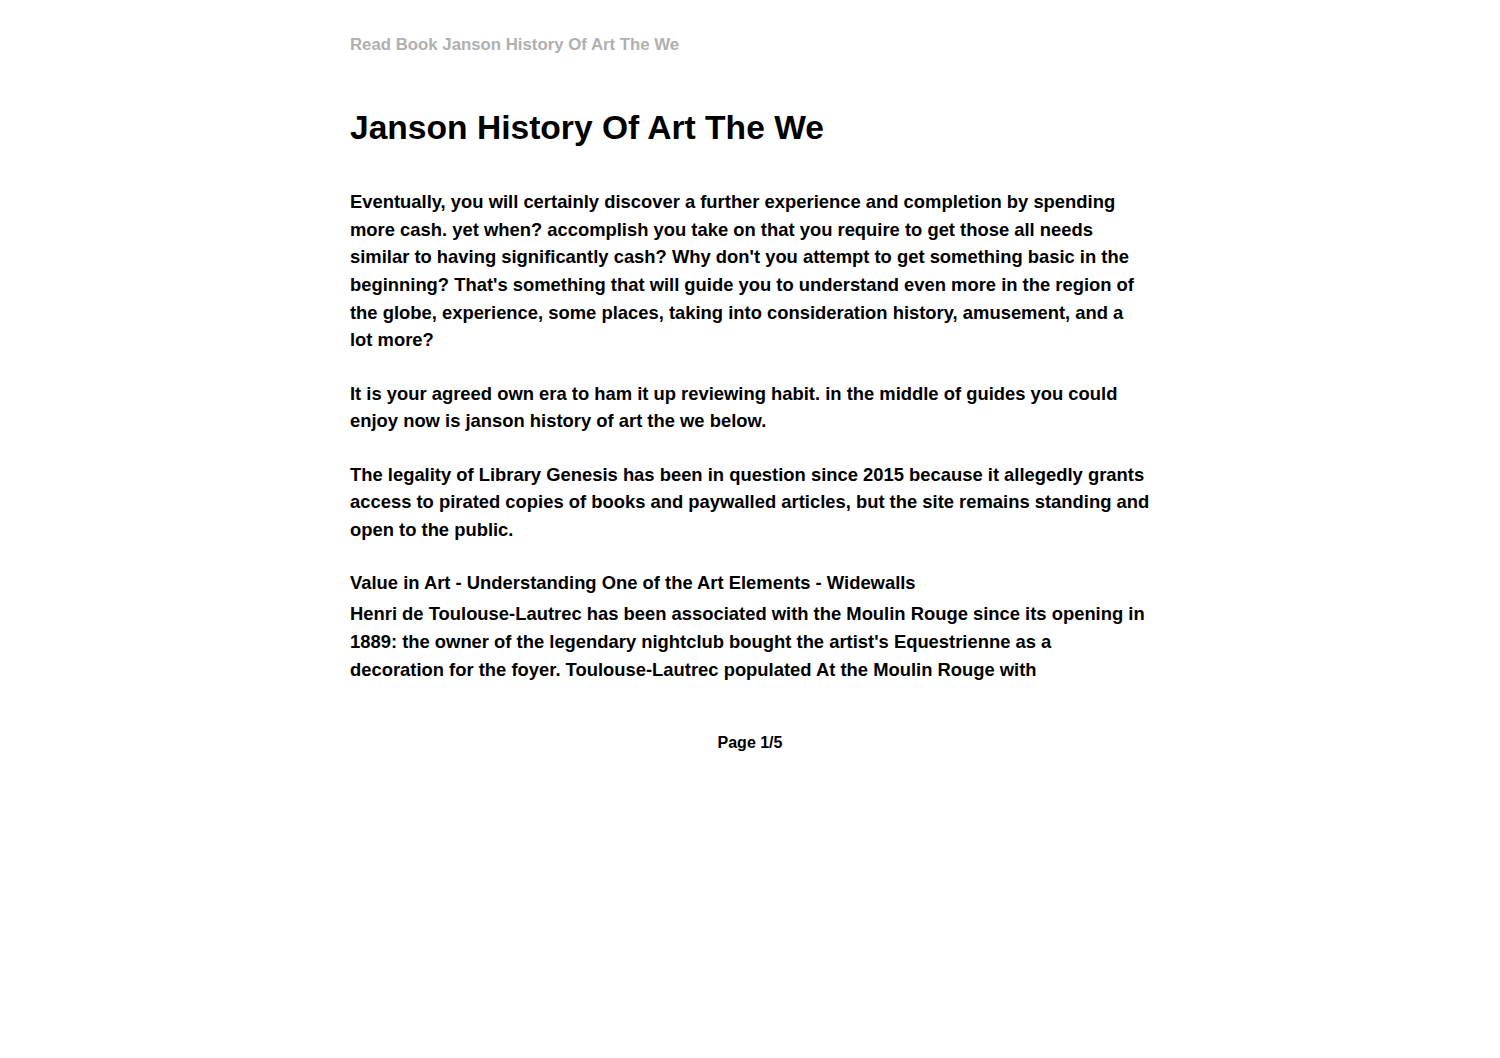Read Book Janson History Of Art The We
Janson History Of Art The We
Eventually, you will certainly discover a further experience and completion by spending more cash. yet when? accomplish you take on that you require to get those all needs similar to having significantly cash? Why don't you attempt to get something basic in the beginning? That's something that will guide you to understand even more in the region of the globe, experience, some places, taking into consideration history, amusement, and a lot more?
It is your agreed own era to ham it up reviewing habit. in the middle of guides you could enjoy now is janson history of art the we below.
The legality of Library Genesis has been in question since 2015 because it allegedly grants access to pirated copies of books and paywalled articles, but the site remains standing and open to the public.
Value in Art - Understanding One of the Art Elements - Widewalls
Henri de Toulouse-Lautrec has been associated with the Moulin Rouge since its opening in 1889: the owner of the legendary nightclub bought the artist's Equestrienne as a decoration for the foyer. Toulouse-Lautrec populated At the Moulin Rouge with
Page 1/5